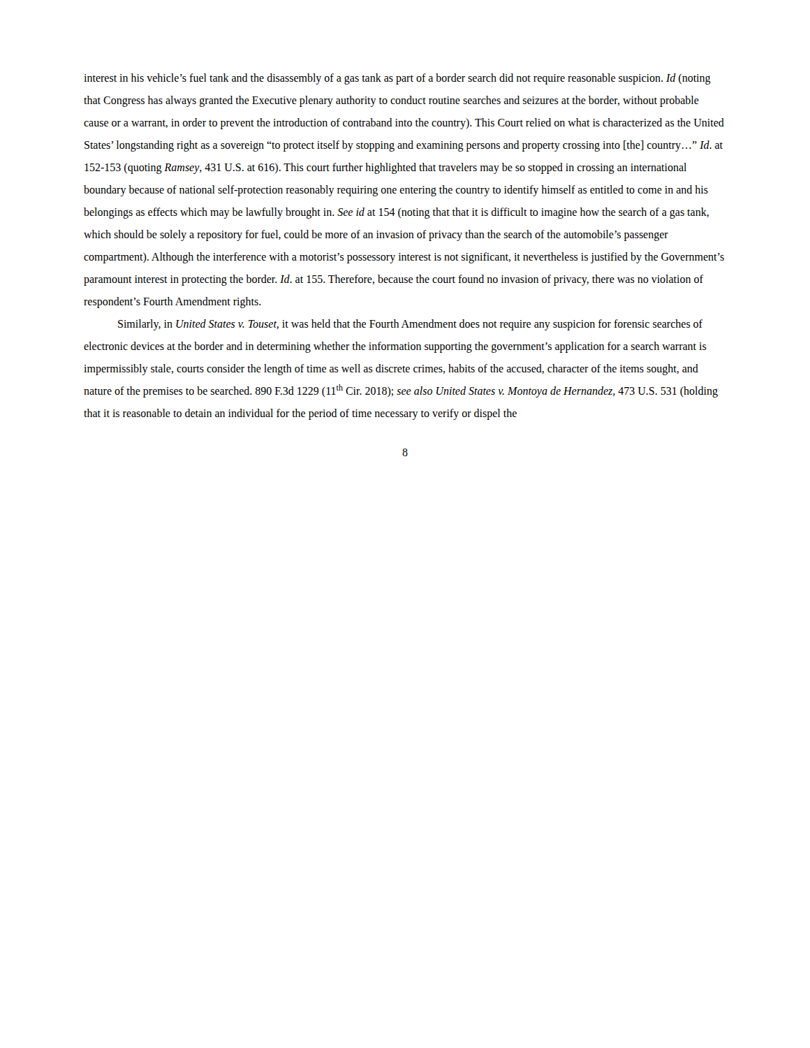interest in his vehicle’s fuel tank and the disassembly of a gas tank as part of a border search did not require reasonable suspicion. Id (noting that Congress has always granted the Executive plenary authority to conduct routine searches and seizures at the border, without probable cause or a warrant, in order to prevent the introduction of contraband into the country). This Court relied on what is characterized as the United States’ longstanding right as a sovereign “to protect itself by stopping and examining persons and property crossing into [the] country…” Id. at 152-153 (quoting Ramsey, 431 U.S. at 616). This court further highlighted that travelers may be so stopped in crossing an international boundary because of national self-protection reasonably requiring one entering the country to identify himself as entitled to come in and his belongings as effects which may be lawfully brought in. See id at 154 (noting that that it is difficult to imagine how the search of a gas tank, which should be solely a repository for fuel, could be more of an invasion of privacy than the search of the automobile’s passenger compartment). Although the interference with a motorist’s possessory interest is not significant, it nevertheless is justified by the Government’s paramount interest in protecting the border. Id. at 155. Therefore, because the court found no invasion of privacy, there was no violation of respondent’s Fourth Amendment rights.
Similarly, in United States v. Touset, it was held that the Fourth Amendment does not require any suspicion for forensic searches of electronic devices at the border and in determining whether the information supporting the government’s application for a search warrant is impermissibly stale, courts consider the length of time as well as discrete crimes, habits of the accused, character of the items sought, and nature of the premises to be searched. 890 F.3d 1229 (11th Cir. 2018); see also United States v. Montoya de Hernandez, 473 U.S. 531 (holding that it is reasonable to detain an individual for the period of time necessary to verify or dispel the
8